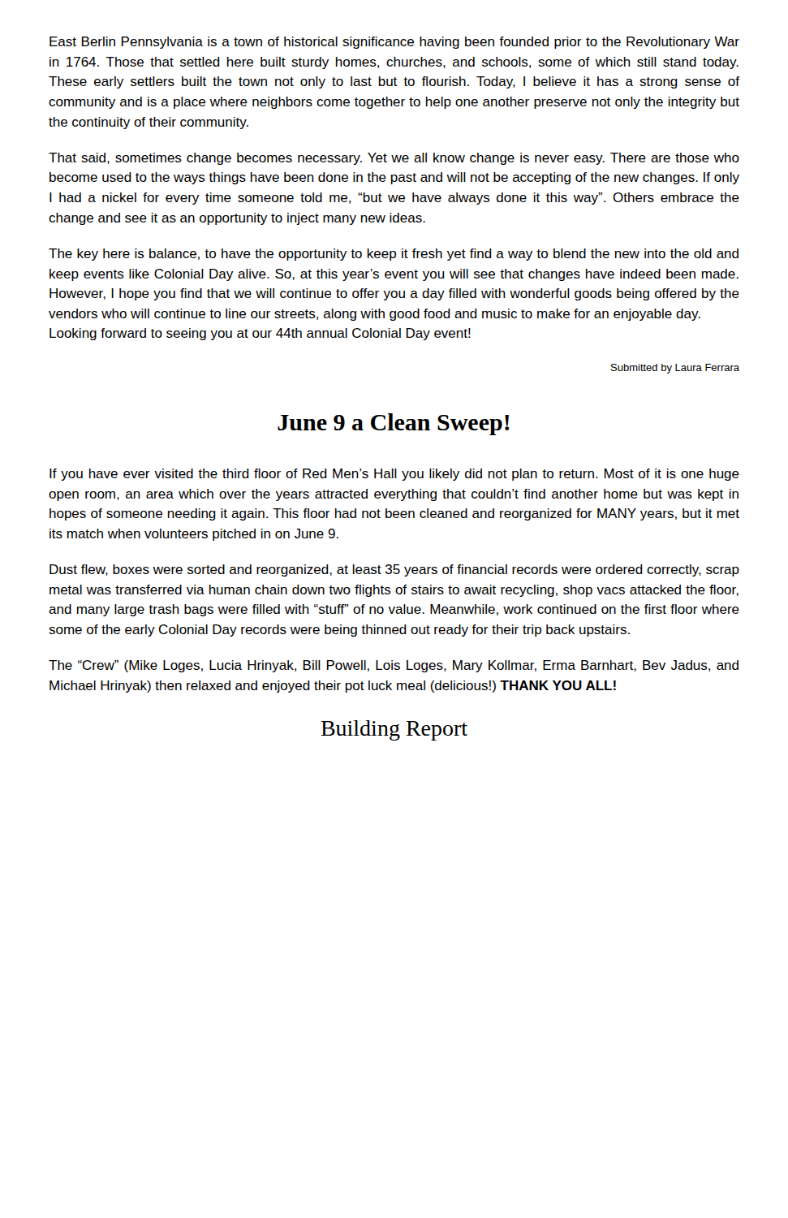East Berlin Pennsylvania is a town of historical significance having been founded prior to the Revolutionary War in 1764. Those that settled here built sturdy homes, churches, and schools, some of which still stand today. These early settlers built the town not only to last but to flourish. Today, I believe it has a strong sense of community and is a place where neighbors come together to help one another preserve not only the integrity but the continuity of their community.
That said, sometimes change becomes necessary. Yet we all know change is never easy. There are those who become used to the ways things have been done in the past and will not be accepting of the new changes. If only I had a nickel for every time someone told me, “but we have always done it this way”. Others embrace the change and see it as an opportunity to inject many new ideas.
The key here is balance, to have the opportunity to keep it fresh yet find a way to blend the new into the old and keep events like Colonial Day alive. So, at this year’s event you will see that changes have indeed been made. However, I hope you find that we will continue to offer you a day filled with wonderful goods being offered by the vendors who will continue to line our streets, along with good food and music to make for an enjoyable day.
Looking forward to seeing you at our 44th annual Colonial Day event!
Submitted by Laura Ferrara
June 9 a Clean Sweep!
If you have ever visited the third floor of Red Men’s Hall you likely did not plan to return. Most of it is one huge open room, an area which over the years attracted everything that couldn’t find another home but was kept in hopes of someone needing it again. This floor had not been cleaned and reorganized for MANY years, but it met its match when volunteers pitched in on June 9.
Dust flew, boxes were sorted and reorganized, at least 35 years of financial records were ordered correctly, scrap metal was transferred via human chain down two flights of stairs to await recycling, shop vacs attacked the floor, and many large trash bags were filled with “stuff” of no value. Meanwhile, work continued on the first floor where some of the early Colonial Day records were being thinned out ready for their trip back upstairs.
The “Crew” (Mike Loges, Lucia Hrinyak, Bill Powell, Lois Loges, Mary Kollmar, Erma Barnhart, Bev Jadus, and Michael Hrinyak) then relaxed and enjoyed their pot luck meal (delicious!) THANK YOU ALL!
Building Report